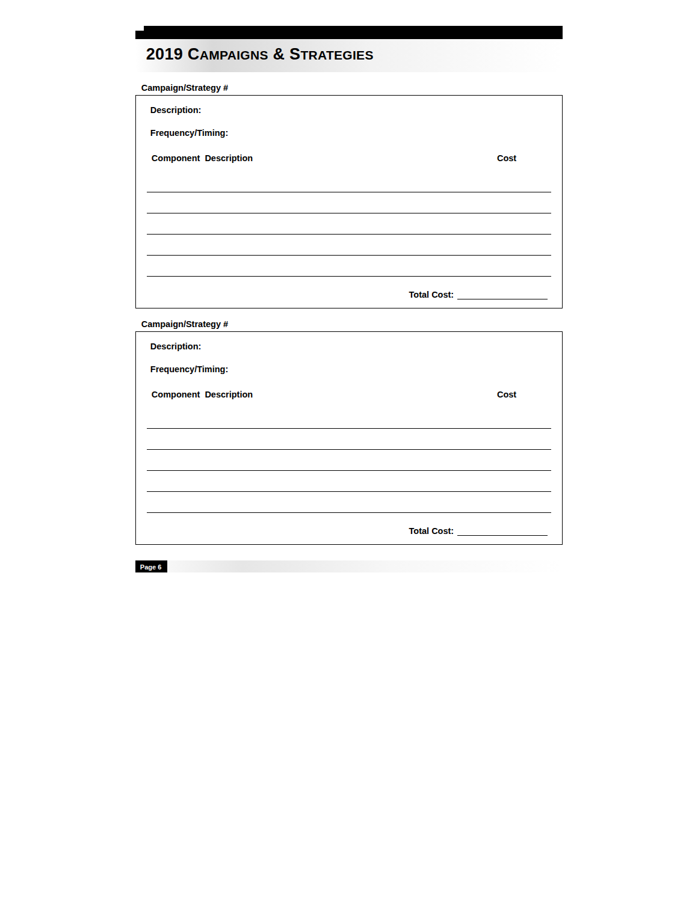2019 CAMPAIGNS & STRATEGIES
Campaign/Strategy #
Description:
Frequency/Timing:
Component Description Cost
Total Cost:
Campaign/Strategy #
Description:
Frequency/Timing:
Component Description Cost
Total Cost:
Page 6